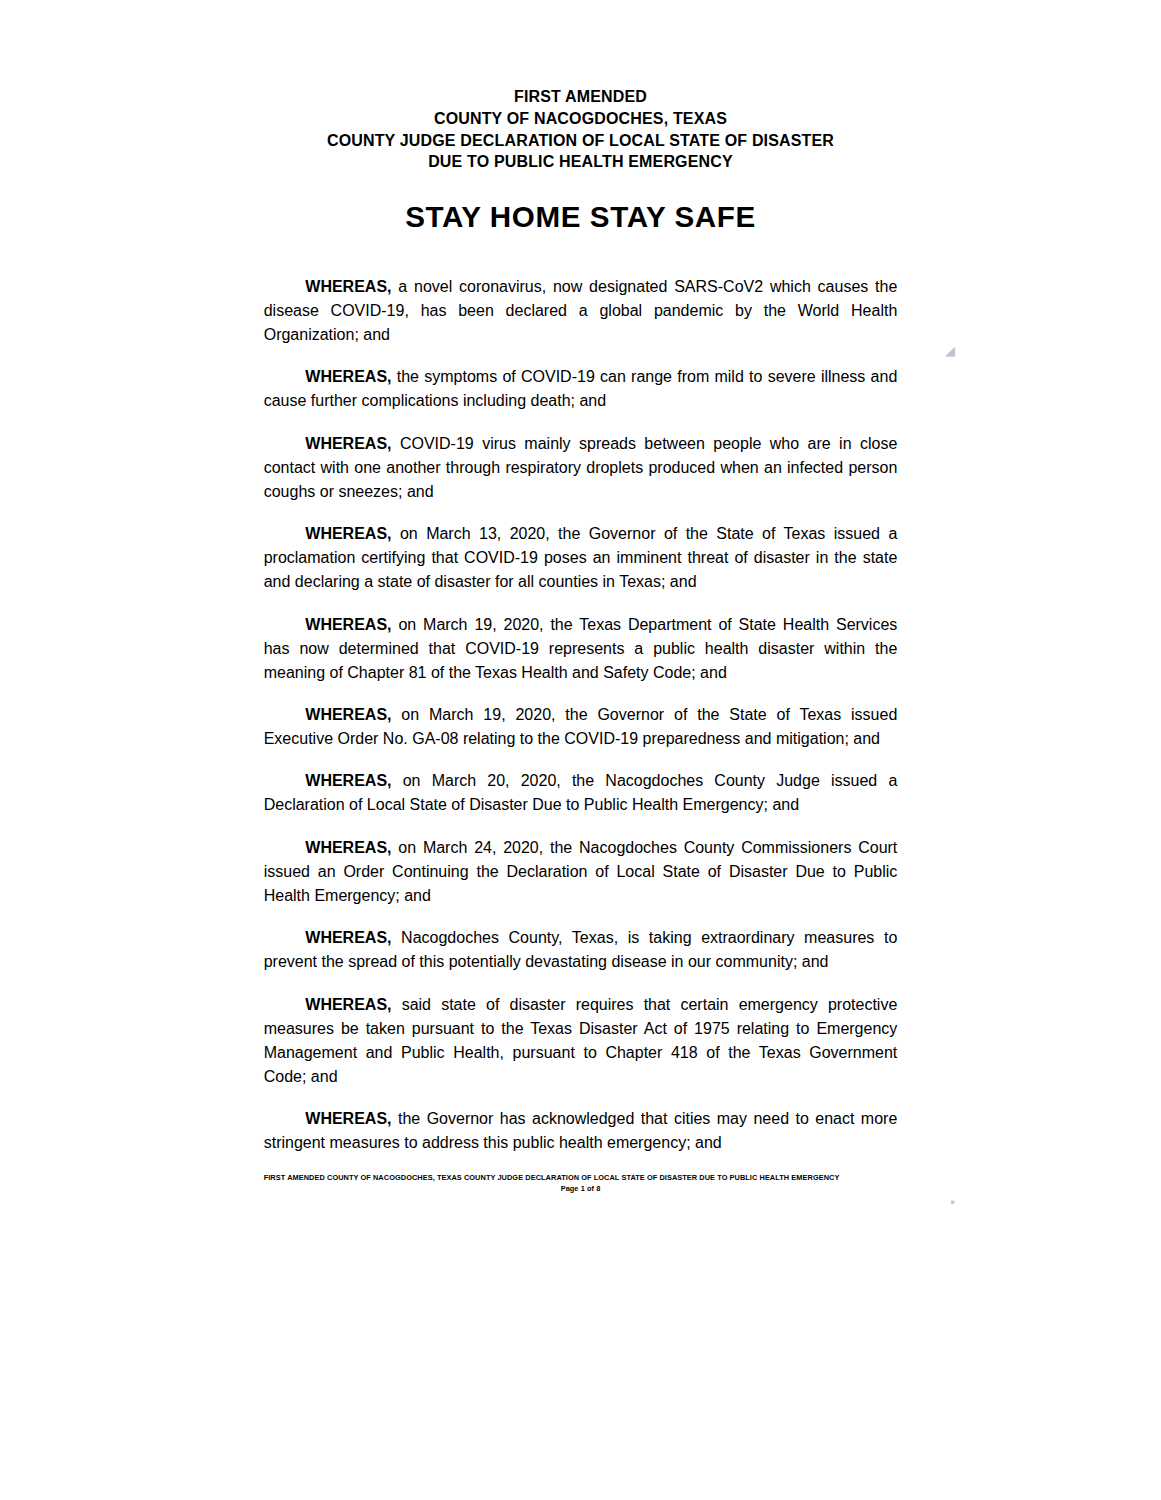FIRST AMENDED
COUNTY OF NACOGDOCHES, TEXAS
COUNTY JUDGE DECLARATION OF LOCAL STATE OF DISASTER
DUE TO PUBLIC HEALTH EMERGENCY
STAY HOME STAY SAFE
WHEREAS, a novel coronavirus, now designated SARS-CoV2 which causes the disease COVID-19, has been declared a global pandemic by the World Health Organization; and
WHEREAS, the symptoms of COVID-19 can range from mild to severe illness and cause further complications including death; and
WHEREAS, COVID-19 virus mainly spreads between people who are in close contact with one another through respiratory droplets produced when an infected person coughs or sneezes; and
WHEREAS, on March 13, 2020, the Governor of the State of Texas issued a proclamation certifying that COVID-19 poses an imminent threat of disaster in the state and declaring a state of disaster for all counties in Texas; and
WHEREAS, on March 19, 2020, the Texas Department of State Health Services has now determined that COVID-19 represents a public health disaster within the meaning of Chapter 81 of the Texas Health and Safety Code; and
WHEREAS, on March 19, 2020, the Governor of the State of Texas issued Executive Order No. GA-08 relating to the COVID-19 preparedness and mitigation; and
WHEREAS, on March 20, 2020, the Nacogdoches County Judge issued a Declaration of Local State of Disaster Due to Public Health Emergency; and
WHEREAS, on March 24, 2020, the Nacogdoches County Commissioners Court issued an Order Continuing the Declaration of Local State of Disaster Due to Public Health Emergency; and
WHEREAS, Nacogdoches County, Texas, is taking extraordinary measures to prevent the spread of this potentially devastating disease in our community; and
WHEREAS, said state of disaster requires that certain emergency protective measures be taken pursuant to the Texas Disaster Act of 1975 relating to Emergency Management and Public Health, pursuant to Chapter 418 of the Texas Government Code; and
WHEREAS, the Governor has acknowledged that cities may need to enact more stringent measures to address this public health emergency; and
FIRST AMENDED COUNTY OF NACOGDOCHES, TEXAS COUNTY JUDGE DECLARATION OF LOCAL STATE OF DISASTER DUE TO PUBLIC HEALTH EMERGENCY
Page 1 of 8
◢ ▪